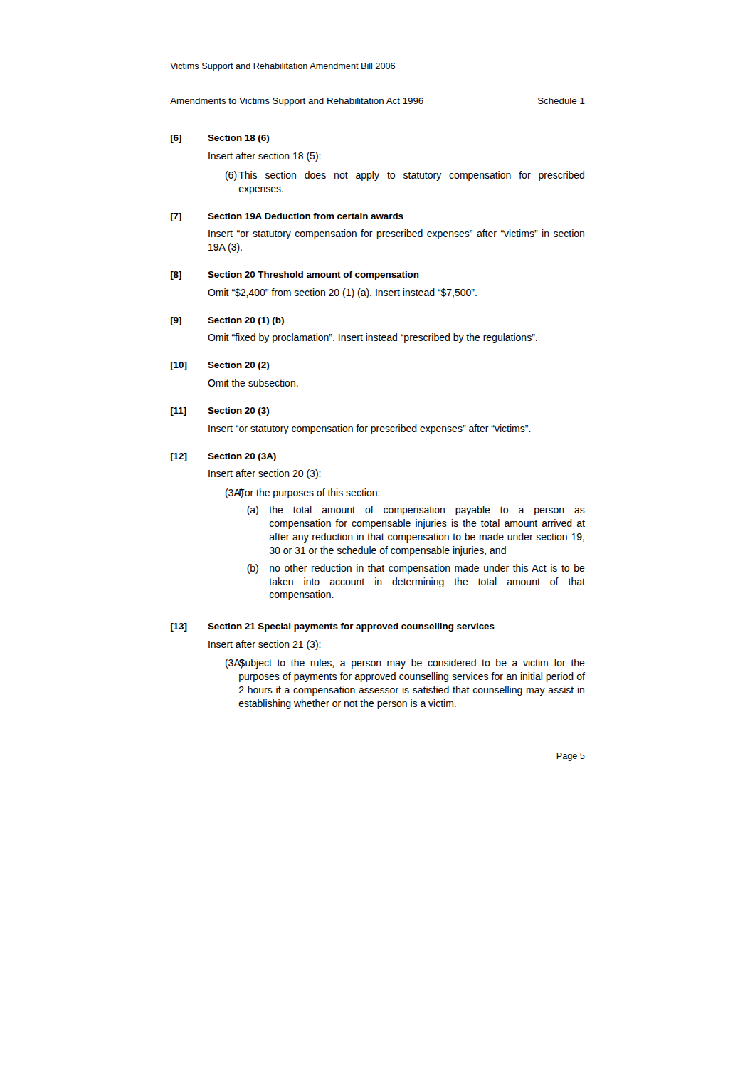Victims Support and Rehabilitation Amendment Bill 2006
Amendments to Victims Support and Rehabilitation Act 1996 Schedule 1
[6] Section 18 (6)
Insert after section 18 (5):
(6) This section does not apply to statutory compensation for prescribed expenses.
[7] Section 19A Deduction from certain awards
Insert “or statutory compensation for prescribed expenses” after “victims” in section 19A (3).
[8] Section 20 Threshold amount of compensation
Omit “$2,400” from section 20 (1) (a). Insert instead “$7,500”.
[9] Section 20 (1) (b)
Omit “fixed by proclamation”. Insert instead “prescribed by the regulations”.
[10] Section 20 (2)
Omit the subsection.
[11] Section 20 (3)
Insert “or statutory compensation for prescribed expenses” after “victims”.
[12] Section 20 (3A)
Insert after section 20 (3):
(3A) For the purposes of this section:
(a) the total amount of compensation payable to a person as compensation for compensable injuries is the total amount arrived at after any reduction in that compensation to be made under section 19, 30 or 31 or the schedule of compensable injuries, and
(b) no other reduction in that compensation made under this Act is to be taken into account in determining the total amount of that compensation.
[13] Section 21 Special payments for approved counselling services
Insert after section 21 (3):
(3A) Subject to the rules, a person may be considered to be a victim for the purposes of payments for approved counselling services for an initial period of 2 hours if a compensation assessor is satisfied that counselling may assist in establishing whether or not the person is a victim.
Page 5